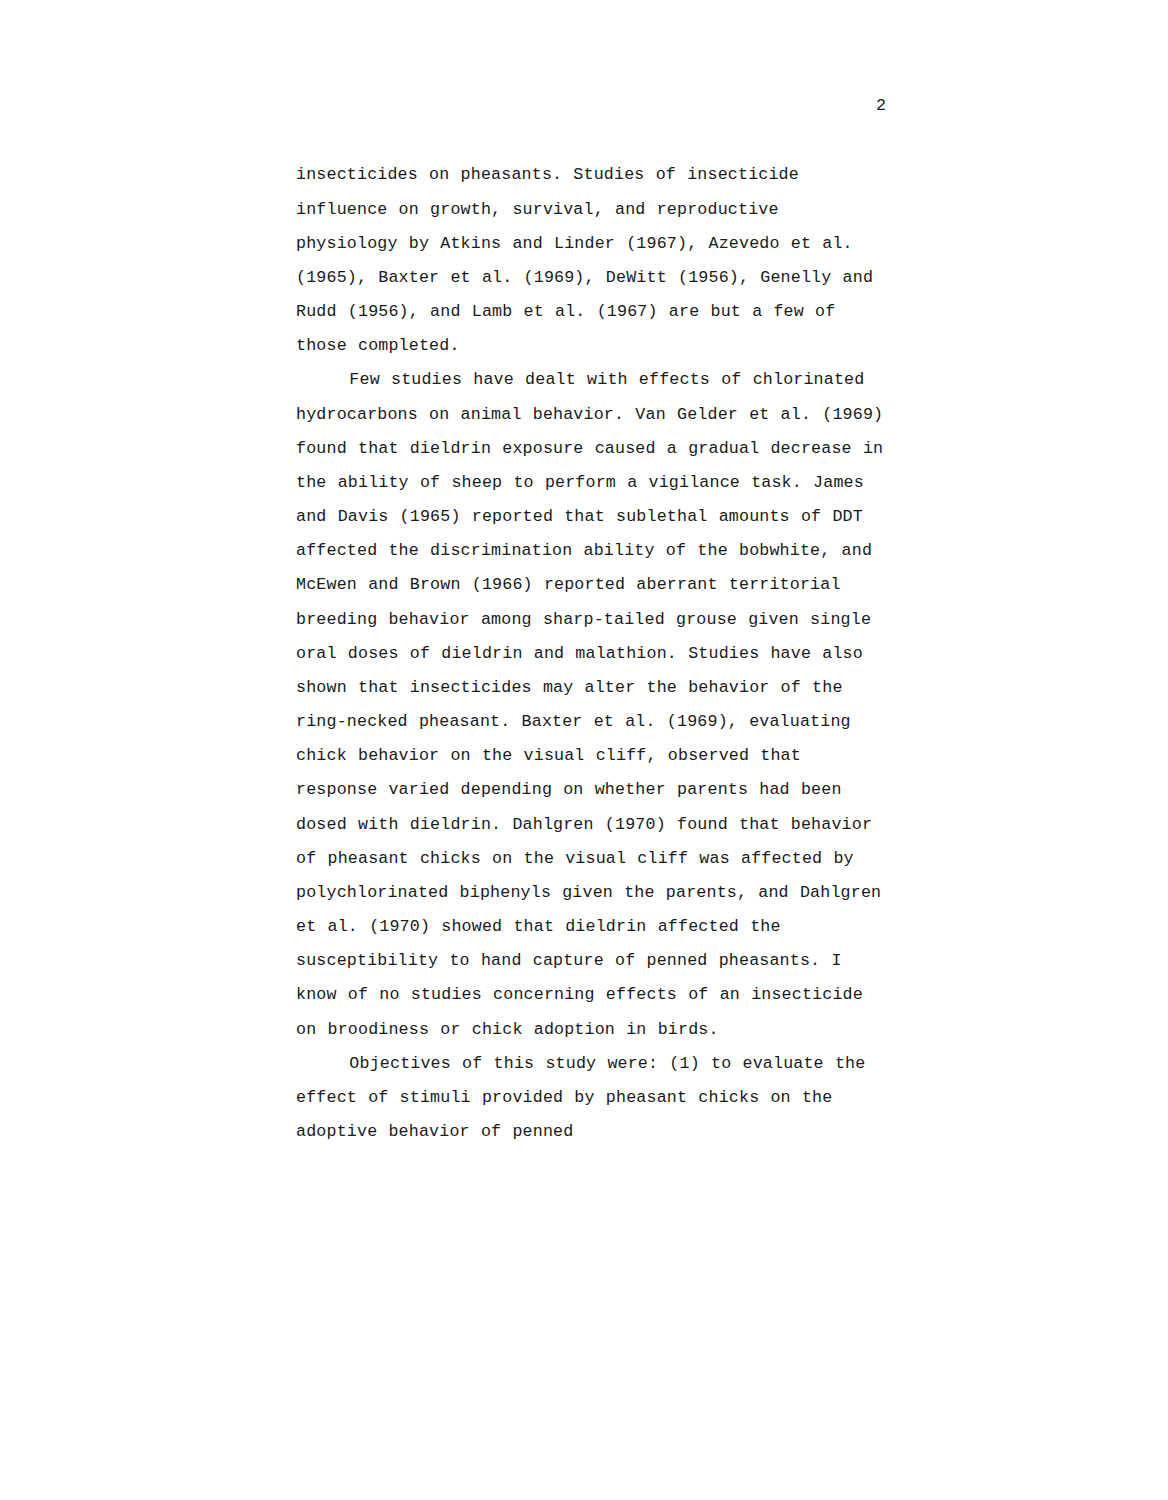2
insecticides on pheasants. Studies of insecticide influence on growth, survival, and reproductive physiology by Atkins and Linder (1967), Azevedo et al. (1965), Baxter et al. (1969), DeWitt (1956), Genelly and Rudd (1956), and Lamb et al. (1967) are but a few of those completed.
Few studies have dealt with effects of chlorinated hydrocarbons on animal behavior. Van Gelder et al. (1969) found that dieldrin exposure caused a gradual decrease in the ability of sheep to perform a vigilance task. James and Davis (1965) reported that sublethal amounts of DDT affected the discrimination ability of the bobwhite, and McEwen and Brown (1966) reported aberrant territorial breeding behavior among sharp-tailed grouse given single oral doses of dieldrin and malathion. Studies have also shown that insecticides may alter the behavior of the ring-necked pheasant. Baxter et al. (1969), evaluating chick behavior on the visual cliff, observed that response varied depending on whether parents had been dosed with dieldrin. Dahlgren (1970) found that behavior of pheasant chicks on the visual cliff was affected by polychlorinated biphenyls given the parents, and Dahlgren et al. (1970) showed that dieldrin affected the susceptibility to hand capture of penned pheasants. I know of no studies concerning effects of an insecticide on broodiness or chick adoption in birds.
Objectives of this study were: (1) to evaluate the effect of stimuli provided by pheasant chicks on the adoptive behavior of penned